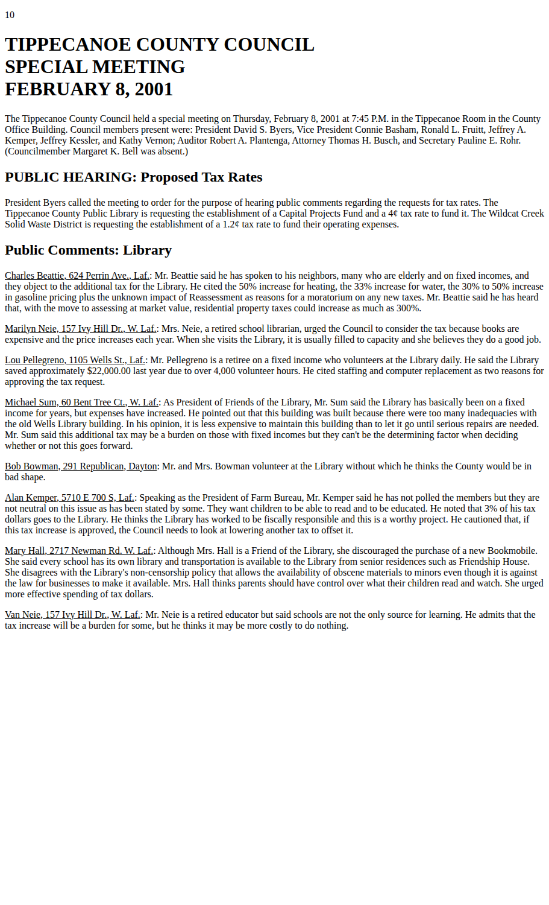10
TIPPECANOE COUNTY COUNCIL
SPECIAL MEETING
FEBRUARY 8, 2001
The Tippecanoe County Council held a special meeting on Thursday, February 8, 2001 at 7:45 P.M. in the Tippecanoe Room in the County Office Building. Council members present were: President David S. Byers, Vice President Connie Basham, Ronald L. Fruitt, Jeffrey A. Kemper, Jeffrey Kessler, and Kathy Vernon; Auditor Robert A. Plantenga, Attorney Thomas H. Busch, and Secretary Pauline E. Rohr. (Councilmember Margaret K. Bell was absent.)
PUBLIC HEARING: Proposed Tax Rates
President Byers called the meeting to order for the purpose of hearing public comments regarding the requests for tax rates. The Tippecanoe County Public Library is requesting the establishment of a Capital Projects Fund and a 4¢ tax rate to fund it. The Wildcat Creek Solid Waste District is requesting the establishment of a 1.2¢ tax rate to fund their operating expenses.
Public Comments: Library
Charles Beattie, 624 Perrin Ave., Laf.: Mr. Beattie said he has spoken to his neighbors, many who are elderly and on fixed incomes, and they object to the additional tax for the Library. He cited the 50% increase for heating, the 33% increase for water, the 30% to 50% increase in gasoline pricing plus the unknown impact of Reassessment as reasons for a moratorium on any new taxes. Mr. Beattie said he has heard that, with the move to assessing at market value, residential property taxes could increase as much as 300%.
Marilyn Neie, 157 Ivy Hill Dr., W. Laf.: Mrs. Neie, a retired school librarian, urged the Council to consider the tax because books are expensive and the price increases each year. When she visits the Library, it is usually filled to capacity and she believes they do a good job.
Lou Pellegreno, 1105 Wells St., Laf.: Mr. Pellegreno is a retiree on a fixed income who volunteers at the Library daily. He said the Library saved approximately $22,000.00 last year due to over 4,000 volunteer hours. He cited staffing and computer replacement as two reasons for approving the tax request.
Michael Sum, 60 Bent Tree Ct., W. Laf.: As President of Friends of the Library, Mr. Sum said the Library has basically been on a fixed income for years, but expenses have increased. He pointed out that this building was built because there were too many inadequacies with the old Wells Library building. In his opinion, it is less expensive to maintain this building than to let it go until serious repairs are needed. Mr. Sum said this additional tax may be a burden on those with fixed incomes but they can't be the determining factor when deciding whether or not this goes forward.
Bob Bowman, 291 Republican, Dayton: Mr. and Mrs. Bowman volunteer at the Library without which he thinks the County would be in bad shape.
Alan Kemper, 5710 E 700 S, Laf.: Speaking as the President of Farm Bureau, Mr. Kemper said he has not polled the members but they are not neutral on this issue as has been stated by some. They want children to be able to read and to be educated. He noted that 3% of his tax dollars goes to the Library. He thinks the Library has worked to be fiscally responsible and this is a worthy project. He cautioned that, if this tax increase is approved, the Council needs to look at lowering another tax to offset it.
Mary Hall, 2717 Newman Rd. W. Laf.: Although Mrs. Hall is a Friend of the Library, she discouraged the purchase of a new Bookmobile. She said every school has its own library and transportation is available to the Library from senior residences such as Friendship House. She disagrees with the Library's non-censorship policy that allows the availability of obscene materials to minors even though it is against the law for businesses to make it available. Mrs. Hall thinks parents should have control over what their children read and watch. She urged more effective spending of tax dollars.
Van Neie, 157 Ivy Hill Dr., W. Laf.: Mr. Neie is a retired educator but said schools are not the only source for learning. He admits that the tax increase will be a burden for some, but he thinks it may be more costly to do nothing.